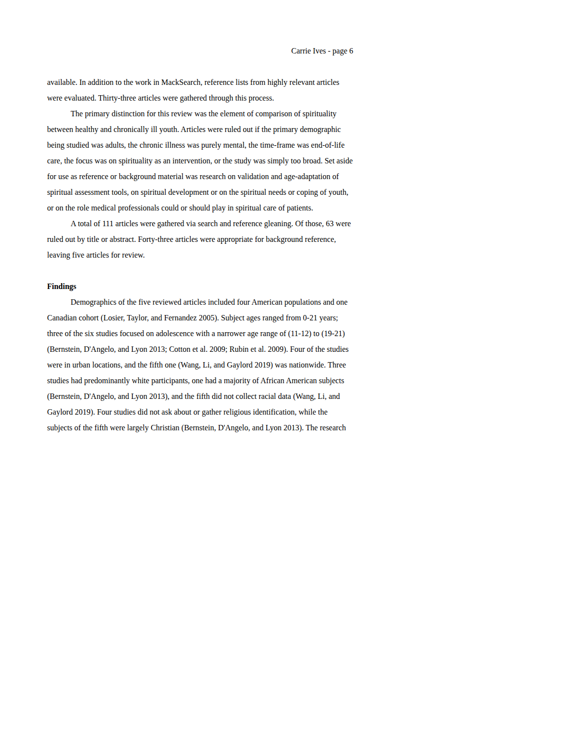Carrie Ives - page 6
available. In addition to the work in MackSearch, reference lists from highly relevant articles were evaluated. Thirty-three articles were gathered through this process.
The primary distinction for this review was the element of comparison of spirituality between healthy and chronically ill youth. Articles were ruled out if the primary demographic being studied was adults, the chronic illness was purely mental, the time-frame was end-of-life care, the focus was on spirituality as an intervention, or the study was simply too broad. Set aside for use as reference or background material was research on validation and age-adaptation of spiritual assessment tools, on spiritual development or on the spiritual needs or coping of youth, or on the role medical professionals could or should play in spiritual care of patients.
A total of 111 articles were gathered via search and reference gleaning. Of those, 63 were ruled out by title or abstract. Forty-three articles were appropriate for background reference, leaving five articles for review.
Findings
Demographics of the five reviewed articles included four American populations and one Canadian cohort (Losier, Taylor, and Fernandez 2005). Subject ages ranged from 0-21 years; three of the six studies focused on adolescence with a narrower age range of (11-12) to (19-21) (Bernstein, D'Angelo, and Lyon 2013; Cotton et al. 2009; Rubin et al. 2009). Four of the studies were in urban locations, and the fifth one (Wang, Li, and Gaylord 2019) was nationwide. Three studies had predominantly white participants, one had a majority of African American subjects (Bernstein, D'Angelo, and Lyon 2013), and the fifth did not collect racial data (Wang, Li, and Gaylord 2019). Four studies did not ask about or gather religious identification, while the subjects of the fifth were largely Christian (Bernstein, D'Angelo, and Lyon 2013). The research